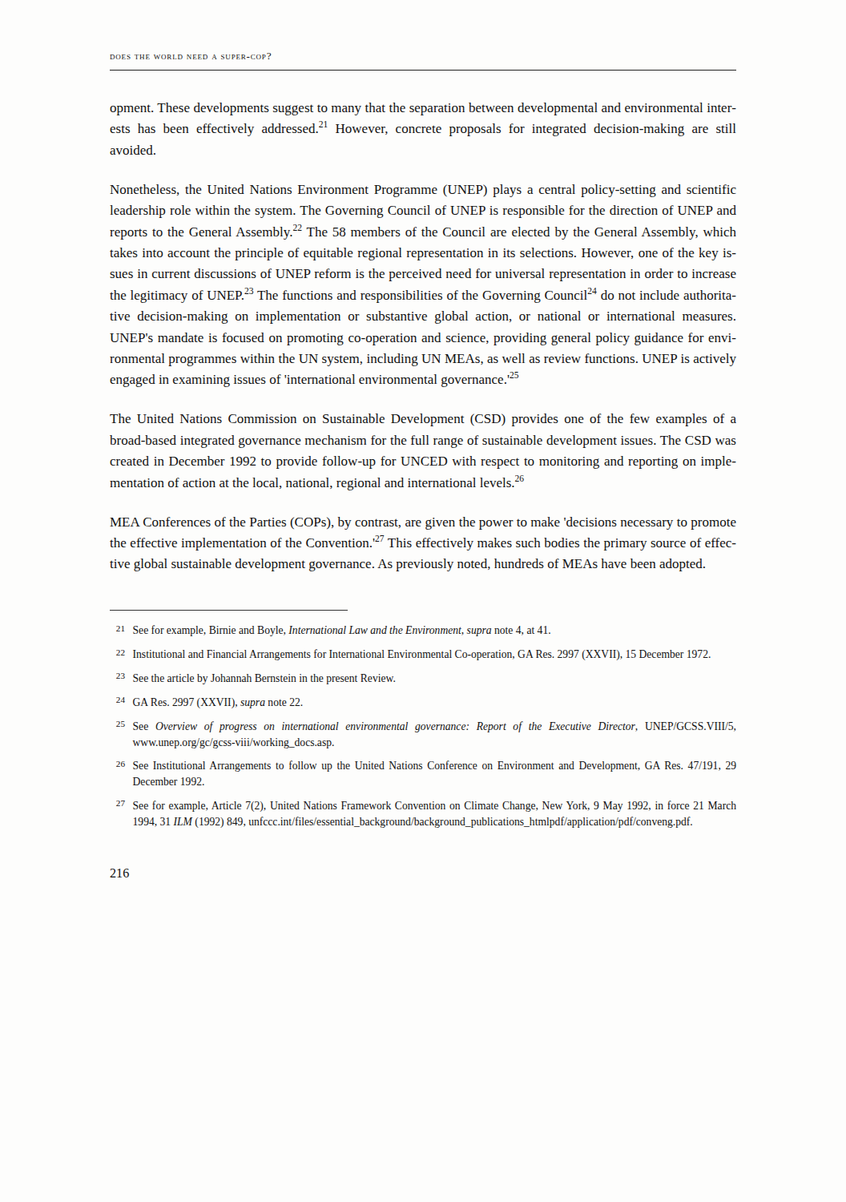Does the World Need a Super-COP?
opment. These developments suggest to many that the separation between developmental and environmental interests has been effectively addressed.21 However, concrete proposals for integrated decision-making are still avoided.
Nonetheless, the United Nations Environment Programme (UNEP) plays a central policy-setting and scientific leadership role within the system. The Governing Council of UNEP is responsible for the direction of UNEP and reports to the General Assembly.22 The 58 members of the Council are elected by the General Assembly, which takes into account the principle of equitable regional representation in its selections. However, one of the key issues in current discussions of UNEP reform is the perceived need for universal representation in order to increase the legitimacy of UNEP.23 The functions and responsibilities of the Governing Council24 do not include authoritative decision-making on implementation or substantive global action, or national or international measures. UNEP's mandate is focused on promoting co-operation and science, providing general policy guidance for environmental programmes within the UN system, including UN MEAs, as well as review functions. UNEP is actively engaged in examining issues of 'international environmental governance.'25
The United Nations Commission on Sustainable Development (CSD) provides one of the few examples of a broad-based integrated governance mechanism for the full range of sustainable development issues. The CSD was created in December 1992 to provide follow-up for UNCED with respect to monitoring and reporting on implementation of action at the local, national, regional and international levels.26
MEA Conferences of the Parties (COPs), by contrast, are given the power to make 'decisions necessary to promote the effective implementation of the Convention.'27 This effectively makes such bodies the primary source of effective global sustainable development governance. As previously noted, hundreds of MEAs have been adopted.
21 See for example, Birnie and Boyle, International Law and the Environment, supra note 4, at 41.
22 Institutional and Financial Arrangements for International Environmental Co-operation, GA Res. 2997 (XXVII), 15 December 1972.
23 See the article by Johannah Bernstein in the present Review.
24 GA Res. 2997 (XXVII), supra note 22.
25 See Overview of progress on international environmental governance: Report of the Executive Director, UNEP/GCSS.VIII/5, www.unep.org/gc/gcss-viii/working_docs.asp.
26 See Institutional Arrangements to follow up the United Nations Conference on Environment and Development, GA Res. 47/191, 29 December 1992.
27 See for example, Article 7(2), United Nations Framework Convention on Climate Change, New York, 9 May 1992, in force 21 March 1994, 31 ILM (1992) 849, unfccc.int/files/essential_background/background_publications_htmlpdf/application/pdf/conveng.pdf.
216